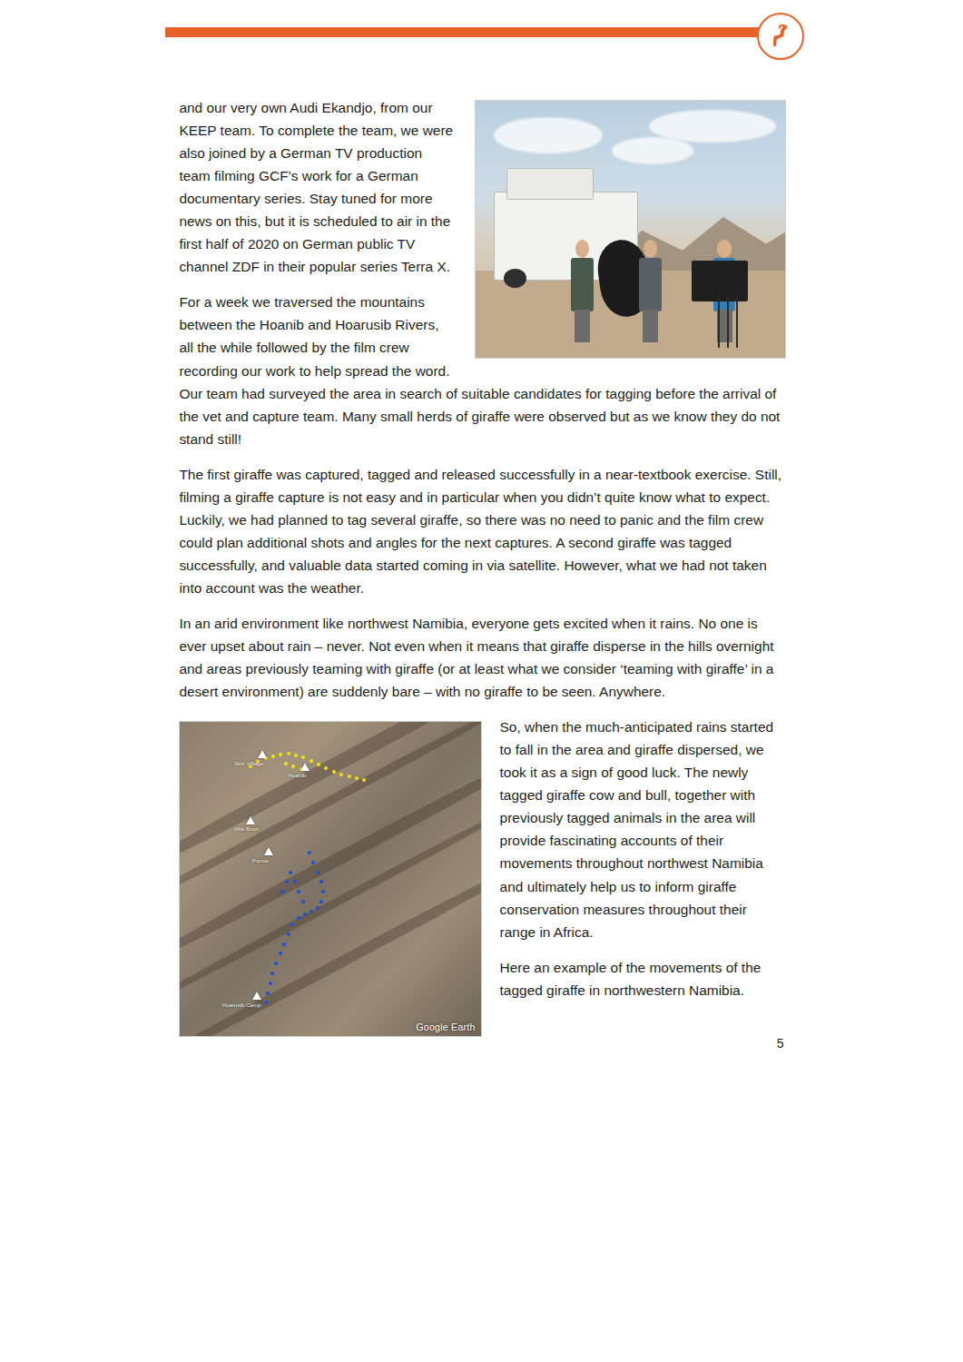and our very own Audi Ekandjo, from our KEEP team. To complete the team, we were also joined by a German TV production team filming GCF’s work for a German documentary series. Stay tuned for more news on this, but it is scheduled to air in the first half of 2020 on German public TV channel ZDF in their popular series Terra X.
For a week we traversed the mountains between the Hoanib and Hoarusib Rivers, all the while followed by the film crew recording our work to help spread the word. Our team had surveyed the area in search of suitable candidates for tagging before the arrival of the vet and capture team. Many small herds of giraffe were observed but as we know they do not stand still!
The first giraffe was captured, tagged and released successfully in a near-textbook exercise. Still, filming a giraffe capture is not easy and in particular when you didn’t quite know what to expect. Luckily, we had planned to tag several giraffe, so there was no need to panic and the film crew could plan additional shots and angles for the next captures. A second giraffe was tagged successfully, and valuable data started coming in via satellite. However, what we had not taken into account was the weather.
In an arid environment like northwest Namibia, everyone gets excited when it rains. No one is ever upset about rain – never. Not even when it means that giraffe disperse in the hills overnight and areas previously teaming with giraffe (or at least what we consider ‘teaming with giraffe’ in a desert environment) are suddenly bare – with no giraffe to be seen. Anywhere.
Skin Village
Hoanib
Mile Bush
Purros
Hoarusib Camp
Google Earth
So, when the much-anticipated rains started to fall in the area and giraffe dispersed, we took it as a sign of good luck. The newly tagged giraffe cow and bull, together with previously tagged animals in the area will provide fascinating accounts of their movements throughout northwest Namibia and ultimately help us to inform giraffe conservation measures throughout their range in Africa.
Here an example of the movements of the tagged giraffe in northwestern Namibia.
5